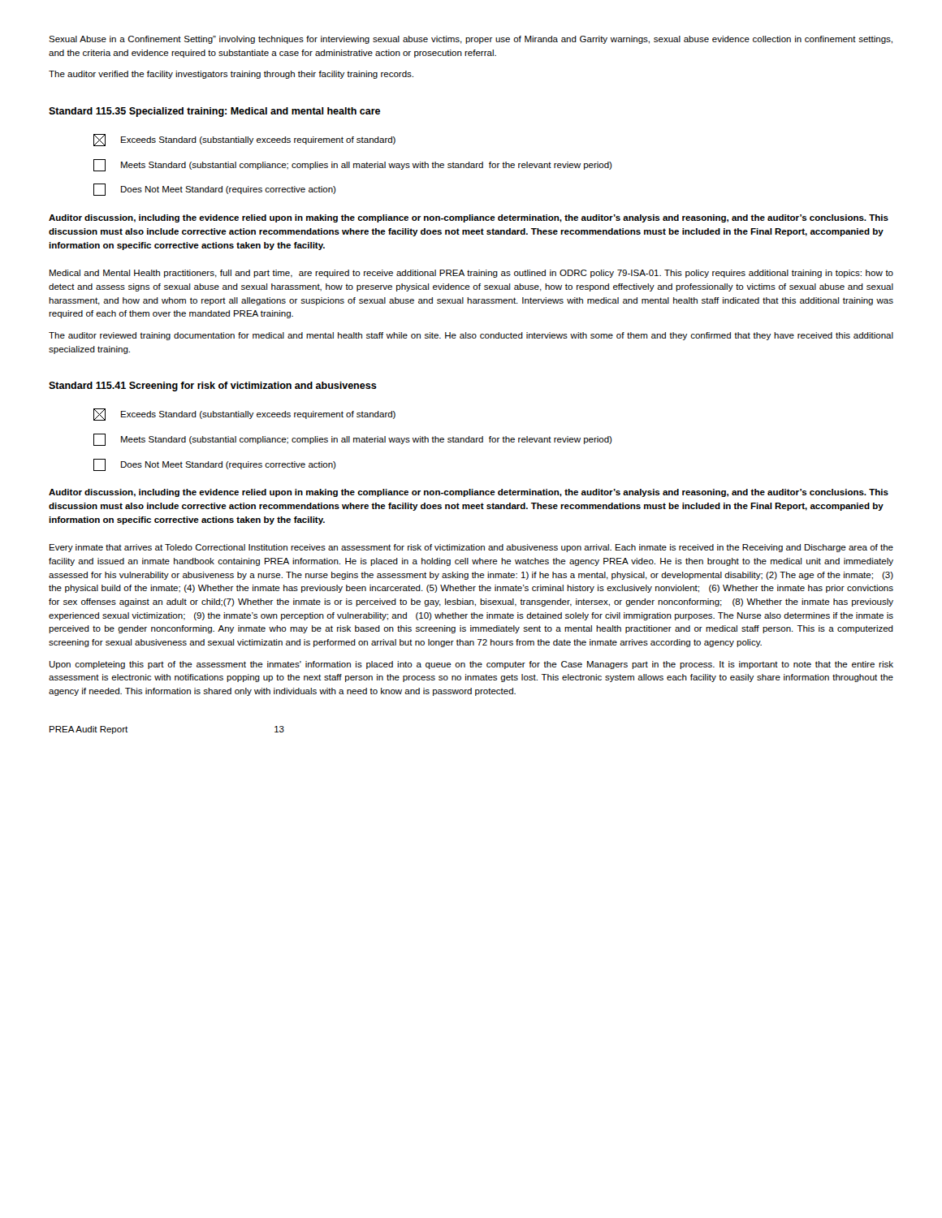Sexual Abuse in a Confinement Setting” involving techniques for interviewing sexual abuse victims, proper use of Miranda and Garrity warnings, sexual abuse evidence collection in confinement settings, and the criteria and evidence required to substantiate a case for administrative action or prosecution referral.
The auditor verified the facility investigators training through their facility training records.
Standard 115.35 Specialized training: Medical and mental health care
Exceeds Standard (substantially exceeds requirement of standard)
Meets Standard (substantial compliance; complies in all material ways with the standard for the relevant review period)
Does Not Meet Standard (requires corrective action)
Auditor discussion, including the evidence relied upon in making the compliance or non-compliance determination, the auditor’s analysis and reasoning, and the auditor’s conclusions. This discussion must also include corrective action recommendations where the facility does not meet standard. These recommendations must be included in the Final Report, accompanied by information on specific corrective actions taken by the facility.
Medical and Mental Health practitioners, full and part time, are required to receive additional PREA training as outlined in ODRC policy 79-ISA-01. This policy requires additional training in topics: how to detect and assess signs of sexual abuse and sexual harassment, how to preserve physical evidence of sexual abuse, how to respond effectively and professionally to victims of sexual abuse and sexual harassment, and how and whom to report all allegations or suspicions of sexual abuse and sexual harassment. Interviews with medical and mental health staff indicated that this additional training was required of each of them over the mandated PREA training.
The auditor reviewed training documentation for medical and mental health staff while on site. He also conducted interviews with some of them and they confirmed that they have received this additional specialized training.
Standard 115.41 Screening for risk of victimization and abusiveness
Exceeds Standard (substantially exceeds requirement of standard)
Meets Standard (substantial compliance; complies in all material ways with the standard for the relevant review period)
Does Not Meet Standard (requires corrective action)
Auditor discussion, including the evidence relied upon in making the compliance or non-compliance determination, the auditor’s analysis and reasoning, and the auditor’s conclusions. This discussion must also include corrective action recommendations where the facility does not meet standard. These recommendations must be included in the Final Report, accompanied by information on specific corrective actions taken by the facility.
Every inmate that arrives at Toledo Correctional Institution receives an assessment for risk of victimization and abusiveness upon arrival. Each inmate is received in the Receiving and Discharge area of the facility and issued an inmate handbook containing PREA information. He is placed in a holding cell where he watches the agency PREA video. He is then brought to the medical unit and immediately assessed for his vulnerability or abusiveness by a nurse. The nurse begins the assessment by asking the inmate: 1) if he has a mental, physical, or developmental disability; (2) The age of the inmate; (3) the physical build of the inmate; (4) Whether the inmate has previously been incarcerated. (5) Whether the inmate’s criminal history is exclusively nonviolent; (6) Whether the inmate has prior convictions for sex offenses against an adult or child;(7) Whether the inmate is or is perceived to be gay, lesbian, bisexual, transgender, intersex, or gender nonconforming; (8) Whether the inmate has previously experienced sexual victimization; (9) the inmate’s own perception of vulnerability; and (10) whether the inmate is detained solely for civil immigration purposes. The Nurse also determines if the inmate is perceived to be gender nonconforming. Any inmate who may be at risk based on this screening is immediately sent to a mental health practitioner and or medical staff person. This is a computerized screening for sexual abusiveness and sexual victimizatin and is performed on arrival but no longer than 72 hours from the date the inmate arrives according to agency policy.
Upon completeing this part of the assessment the inmates' information is placed into a queue on the computer for the Case Managers part in the process. It is important to note that the entire risk assessment is electronic with notifications popping up to the next staff person in the process so no inmates gets lost. This electronic system allows each facility to easily share information throughout the agency if needed. This information is shared only with individuals with a need to know and is password protected.
PREA Audit Report13